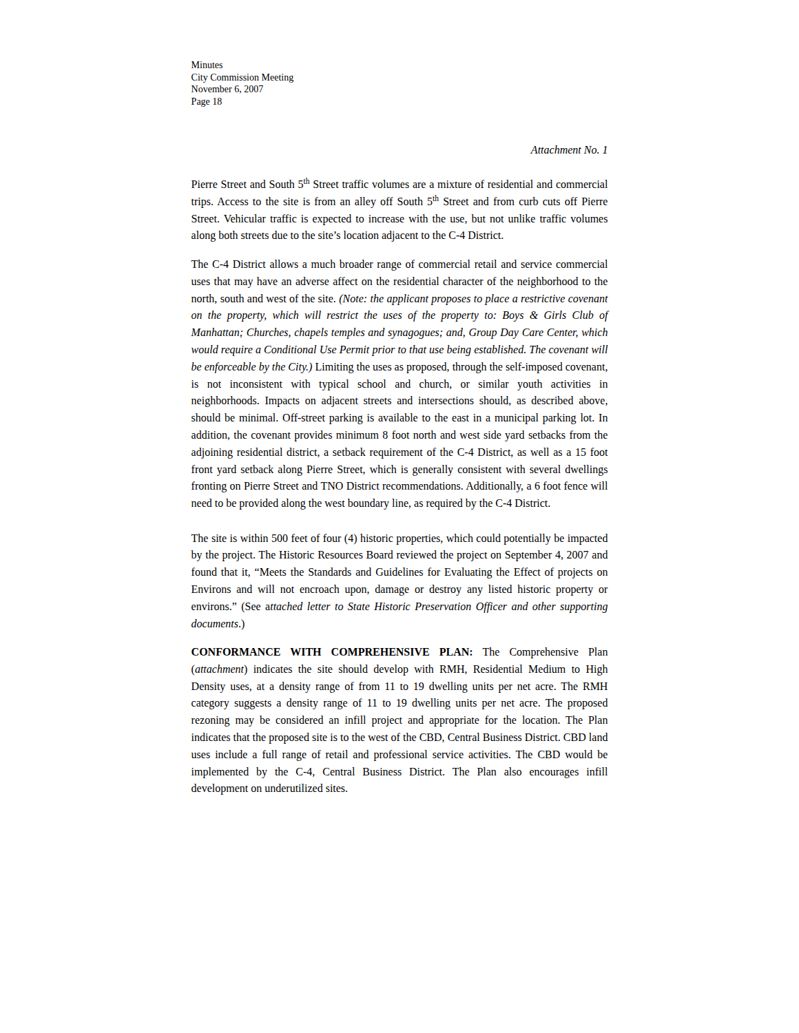Minutes
City Commission Meeting
November 6, 2007
Page 18
Attachment No. 1
Pierre Street and South 5th Street traffic volumes are a mixture of residential and commercial trips. Access to the site is from an alley off South 5th Street and from curb cuts off Pierre Street. Vehicular traffic is expected to increase with the use, but not unlike traffic volumes along both streets due to the site’s location adjacent to the C-4 District.
The C-4 District allows a much broader range of commercial retail and service commercial uses that may have an adverse affect on the residential character of the neighborhood to the north, south and west of the site. (Note: the applicant proposes to place a restrictive covenant on the property, which will restrict the uses of the property to: Boys & Girls Club of Manhattan; Churches, chapels temples and synagogues; and, Group Day Care Center, which would require a Conditional Use Permit prior to that use being established. The covenant will be enforceable by the City.) Limiting the uses as proposed, through the self-imposed covenant, is not inconsistent with typical school and church, or similar youth activities in neighborhoods. Impacts on adjacent streets and intersections should, as described above, should be minimal. Off-street parking is available to the east in a municipal parking lot. In addition, the covenant provides minimum 8 foot north and west side yard setbacks from the adjoining residential district, a setback requirement of the C-4 District, as well as a 15 foot front yard setback along Pierre Street, which is generally consistent with several dwellings fronting on Pierre Street and TNO District recommendations. Additionally, a 6 foot fence will need to be provided along the west boundary line, as required by the C-4 District.
The site is within 500 feet of four (4) historic properties, which could potentially be impacted by the project. The Historic Resources Board reviewed the project on September 4, 2007 and found that it, “Meets the Standards and Guidelines for Evaluating the Effect of projects on Environs and will not encroach upon, damage or destroy any listed historic property or environs.” (See attached letter to State Historic Preservation Officer and other supporting documents.)
CONFORMANCE WITH COMPREHENSIVE PLAN: The Comprehensive Plan (attachment) indicates the site should develop with RMH, Residential Medium to High Density uses, at a density range of from 11 to 19 dwelling units per net acre. The RMH category suggests a density range of 11 to 19 dwelling units per net acre. The proposed rezoning may be considered an infill project and appropriate for the location. The Plan indicates that the proposed site is to the west of the CBD, Central Business District. CBD land uses include a full range of retail and professional service activities. The CBD would be implemented by the C-4, Central Business District. The Plan also encourages infill development on underutilized sites.